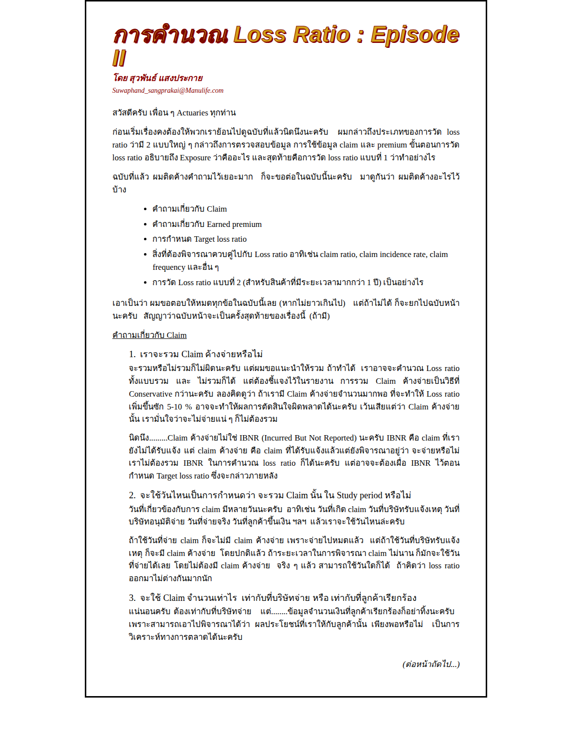การคำนวณ Loss Ratio : Episode II
โดย สุวพันธ์ แสงประกาย
Suwaphand_sangprakai@Manulife.com
สวัสดีครับ เพื่อน ๆ Actuaries ทุกท่าน
ก่อนเริ่มเรื่องคงต้องให้พวกเราย้อนไปดูฉบับที่แล้วนิดนึงนะครับ ผมกล่าวถึงประเภทของการวัด loss ratio ว่ามี 2 แบบใหญ่ ๆ กล่าวถึงการตรวจสอบข้อมูล การใช้ข้อมูล claim และ premium ขั้นตอนการวัด loss ratio อธิบายถึง Exposure ว่าคืออะไร และสุดท้ายคือการวัด loss ratio แบบที่ 1 ว่าทำอย่างไร
ฉบับที่แล้ว ผมติดค้างคำถามไว้เยอะมาก ก็จะขอต่อในฉบับนี้นะครับ มาดูกันว่า ผมติดค้างอะไรไว้บ้าง
คำถามเกี่ยวกับ Claim
คำถามเกี่ยวกับ Earned premium
การกำหนด Target loss ratio
สิ่งที่ต้องพิจารณาควบคู่ไปกับ Loss ratio อาทิเช่น claim ratio, claim incidence rate, claim frequency และอื่น ๆ
การวัด Loss ratio แบบที่ 2 (สำหรับสินค้าที่มีระยะเวลามากกว่า 1 ปี) เป็นอย่างไร
เอาเป็นว่า ผมขอตอบให้หมดทุกข้อในฉบับนี้เลย (หากไม่ยาวเกินไป) แต่ถ้าไม่ได้ ก็จะยกไปฉบับหน้านะครับ สัญญาว่าฉบับหน้าจะเป็นครั้งสุดท้ายของเรื่องนี้ (ถ้ามี)
คำถามเกี่ยวกับ Claim
1. เราจะรวม Claim ค้างจ่ายหรือไม่
จะรวมหรือไม่รวมก็ไม่ผิดนะครับ แต่ผมขอแนะนำให้รวม ถ้าทำได้ เราอาจจะคำนวณ Loss ratio ทั้งแบบรวม และ ไม่รวมก็ได้ แต่ต้องชี้แจงไว้ในรายงาน การรวม Claim ค้างจ่ายเป็นวิธีที่ Conservative กว่านะครับ ลองคิดดูว่า ถ้าเรามี Claim ค้างจ่ายจำนวนมากพอ ที่จะทำให้ Loss ratio เพิ่มขึ้นซัก 5-10 % อาจจะทำให้ผลการตัดสินใจผิดพลาดได้นะครับ เว้นเสียแต่ว่า Claim ค้างจ่ายนั้น เรามั่นใจว่าจะไม่จ่ายแน่ ๆ ก็ไม่ต้องรวม
นิดนึง.........Claim ค้างจ่ายไม่ใช่ IBNR (Incurred But Not Reported) นะครับ IBNR คือ claim ที่เรายังไม่ได้รับแจ้ง แต่ claim ค้างจ่าย คือ claim ที่ได้รับแจ้งแล้วแต่ยังพิจารณาอยู่ว่า จะจ่ายหรือไม่ เราไม่ต้องรวม IBNR ในการคำนวณ loss ratio ก็ได้นะครับ แต่อาจจะต้องเผื่อ IBNR ไว้ตอนกำหนด Target loss ratio ซึ่งจะกล่าวภายหลัง
2. จะใช้วันไหนเป็นการกำหนดว่า จะรวม Claim นั้น ใน Study period หรือไม่
วันที่เกี่ยวข้องกับการ claim มีหลายวันนะครับ อาทิเช่น วันที่เกิด claim วันที่บริษัทรับแจ้งเหตุ วันที่บริษัทอนุมัติจ่าย วันที่จ่ายจริง วันที่ลูกค้าขึ้นเงิน ฯลฯ แล้วเราจะใช้วันไหนล่ะครับ
ถ้าใช้วันที่จ่าย claim ก็จะไม่มี claim ค้างจ่าย เพราะจ่ายไปหมดแล้ว แต่ถ้าใช้วันที่บริษัทรับแจ้งเหตุ ก็จะมี claim ค้างจ่าย โดยปกติแล้ว ถ้าระยะเวลาในการพิจารณา claim ไม่นาน ก็มักจะใช้วันที่จ่ายได้เลย โดยไม่ต้องมี claim ค้างจ่าย จริง ๆ แล้ว สามารถใช้วันใดก็ได้ ถ้าคิดว่า loss ratio ออกมาไม่ต่างกันมากนัก
3. จะใช้ Claim จำนวนเท่าไร เท่ากับที่บริษัทจ่าย หรือ เท่ากับที่ลูกค้าเรียกร้อง
แน่นอนครับ ต้องเท่ากับที่บริษัทจ่าย แต่........ข้อมูลจำนวนเงินที่ลูกค้าเรียกร้องก็อย่าทิ้งนะครับ เพราะสามารถเอาไปพิจารณาได้ว่า ผลประโยชน์ที่เราให้กับลูกค้านั้น เพียงพอหรือไม่ เป็นการวิเคราะห์ทางการตลาดได้นะครับ
(ต่อหน้าถัดไป...)